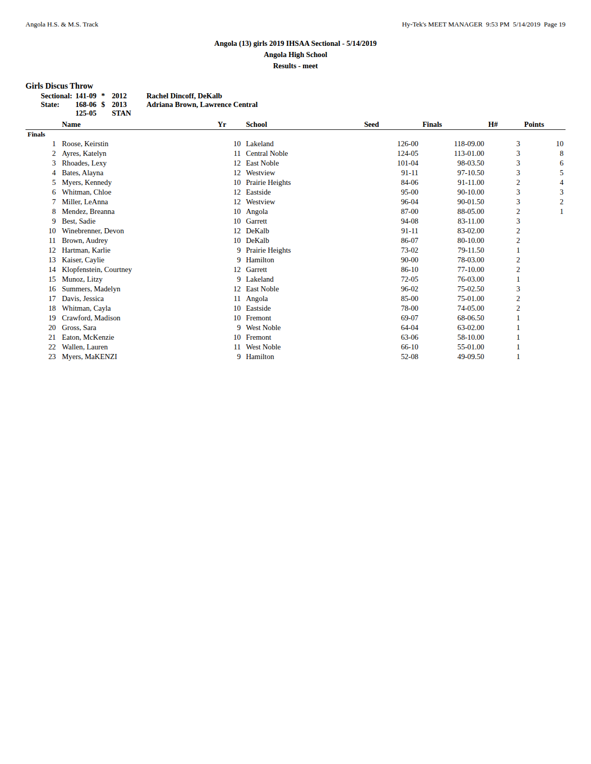Angola H.S. & M.S. Track
Hy-Tek's MEET MANAGER 9:53 PM 5/14/2019 Page 19
Angola (13) girls 2019 IHSAA Sectional - 5/14/2019
Angola High School
Results - meet
Girls Discus Throw
| Sectional: | 141-09 | * | 2012 | Rachel Dincoff, DeKalb |
| State: | 168-06 | $ | 2013 | Adriana Brown, Lawrence Central |
| | 125-05 | | STAN | |
| | Name | Yr | School | Seed | Finals | H# | Points |
| --- | --- | --- | --- | --- | --- | --- | --- |
| Finals |
| 1 | Roose, Keirstin | 10 | Lakeland | 126-00 | 118-09.00 | 3 | 10 |
| 2 | Ayres, Katelyn | 11 | Central Noble | 124-05 | 113-01.00 | 3 | 8 |
| 3 | Rhoades, Lexy | 12 | East Noble | 101-04 | 98-03.50 | 3 | 6 |
| 4 | Bates, Alayna | 12 | Westview | 91-11 | 97-10.50 | 3 | 5 |
| 5 | Myers, Kennedy | 10 | Prairie Heights | 84-06 | 91-11.00 | 2 | 4 |
| 6 | Whitman, Chloe | 12 | Eastside | 95-00 | 90-10.00 | 3 | 3 |
| 7 | Miller, LeAnna | 12 | Westview | 96-04 | 90-01.50 | 3 | 2 |
| 8 | Mendez, Breanna | 10 | Angola | 87-00 | 88-05.00 | 2 | 1 |
| 9 | Best, Sadie | 10 | Garrett | 94-08 | 83-11.00 | 3 | |
| 10 | Winebrenner, Devon | 12 | DeKalb | 91-11 | 83-02.00 | 2 | |
| 11 | Brown, Audrey | 10 | DeKalb | 86-07 | 80-10.00 | 2 | |
| 12 | Hartman, Karlie | 9 | Prairie Heights | 73-02 | 79-11.50 | 1 | |
| 13 | Kaiser, Caylie | 9 | Hamilton | 90-00 | 78-03.00 | 2 | |
| 14 | Klopfenstein, Courtney | 12 | Garrett | 86-10 | 77-10.00 | 2 | |
| 15 | Munoz, Litzy | 9 | Lakeland | 72-05 | 76-03.00 | 1 | |
| 16 | Summers, Madelyn | 12 | East Noble | 96-02 | 75-02.50 | 3 | |
| 17 | Davis, Jessica | 11 | Angola | 85-00 | 75-01.00 | 2 | |
| 18 | Whitman, Cayla | 10 | Eastside | 78-00 | 74-05.00 | 2 | |
| 19 | Crawford, Madison | 10 | Fremont | 69-07 | 68-06.50 | 1 | |
| 20 | Gross, Sara | 9 | West Noble | 64-04 | 63-02.00 | 1 | |
| 21 | Eaton, McKenzie | 10 | Fremont | 63-06 | 58-10.00 | 1 | |
| 22 | Wallen, Lauren | 11 | West Noble | 66-10 | 55-01.00 | 1 | |
| 23 | Myers, MaKENZI | 9 | Hamilton | 52-08 | 49-09.50 | 1 | |